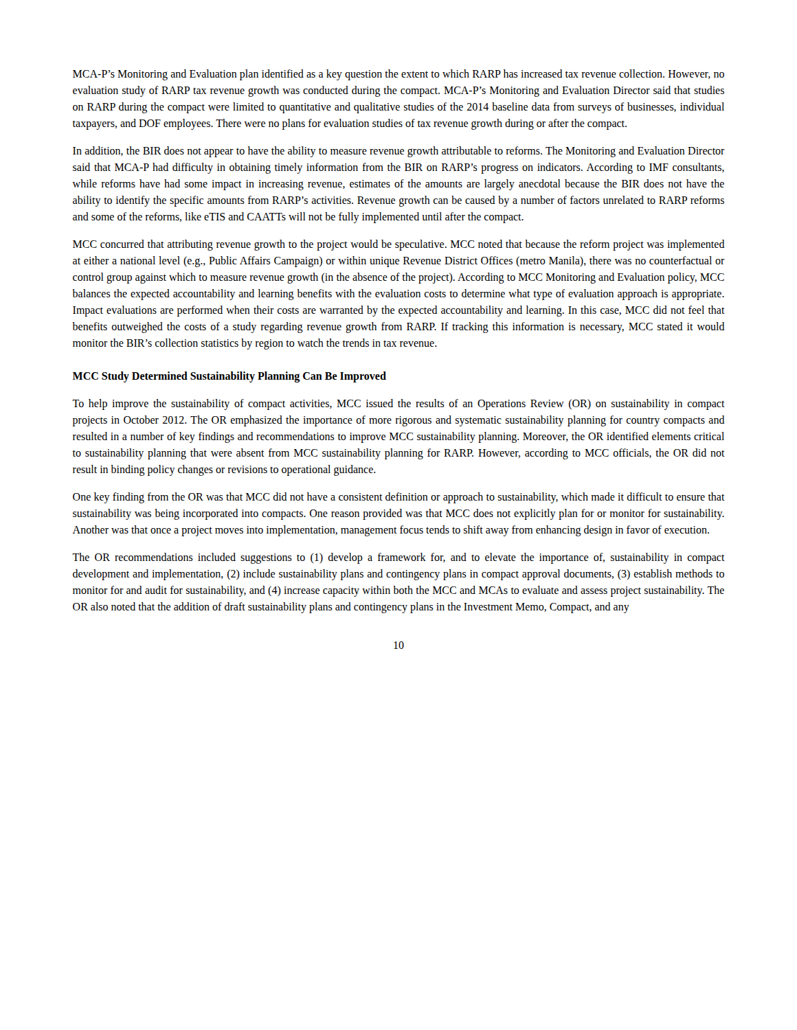MCA-P’s Monitoring and Evaluation plan identified as a key question the extent to which RARP has increased tax revenue collection. However, no evaluation study of RARP tax revenue growth was conducted during the compact. MCA-P’s Monitoring and Evaluation Director said that studies on RARP during the compact were limited to quantitative and qualitative studies of the 2014 baseline data from surveys of businesses, individual taxpayers, and DOF employees. There were no plans for evaluation studies of tax revenue growth during or after the compact.
In addition, the BIR does not appear to have the ability to measure revenue growth attributable to reforms. The Monitoring and Evaluation Director said that MCA-P had difficulty in obtaining timely information from the BIR on RARP’s progress on indicators. According to IMF consultants, while reforms have had some impact in increasing revenue, estimates of the amounts are largely anecdotal because the BIR does not have the ability to identify the specific amounts from RARP’s activities. Revenue growth can be caused by a number of factors unrelated to RARP reforms and some of the reforms, like eTIS and CAATTs will not be fully implemented until after the compact.
MCC concurred that attributing revenue growth to the project would be speculative. MCC noted that because the reform project was implemented at either a national level (e.g., Public Affairs Campaign) or within unique Revenue District Offices (metro Manila), there was no counterfactual or control group against which to measure revenue growth (in the absence of the project). According to MCC Monitoring and Evaluation policy, MCC balances the expected accountability and learning benefits with the evaluation costs to determine what type of evaluation approach is appropriate. Impact evaluations are performed when their costs are warranted by the expected accountability and learning. In this case, MCC did not feel that benefits outweighed the costs of a study regarding revenue growth from RARP. If tracking this information is necessary, MCC stated it would monitor the BIR’s collection statistics by region to watch the trends in tax revenue.
MCC Study Determined Sustainability Planning Can Be Improved
To help improve the sustainability of compact activities, MCC issued the results of an Operations Review (OR) on sustainability in compact projects in October 2012. The OR emphasized the importance of more rigorous and systematic sustainability planning for country compacts and resulted in a number of key findings and recommendations to improve MCC sustainability planning. Moreover, the OR identified elements critical to sustainability planning that were absent from MCC sustainability planning for RARP. However, according to MCC officials, the OR did not result in binding policy changes or revisions to operational guidance.
One key finding from the OR was that MCC did not have a consistent definition or approach to sustainability, which made it difficult to ensure that sustainability was being incorporated into compacts. One reason provided was that MCC does not explicitly plan for or monitor for sustainability. Another was that once a project moves into implementation, management focus tends to shift away from enhancing design in favor of execution.
The OR recommendations included suggestions to (1) develop a framework for, and to elevate the importance of, sustainability in compact development and implementation, (2) include sustainability plans and contingency plans in compact approval documents, (3) establish methods to monitor for and audit for sustainability, and (4) increase capacity within both the MCC and MCAs to evaluate and assess project sustainability. The OR also noted that the addition of draft sustainability plans and contingency plans in the Investment Memo, Compact, and any
10